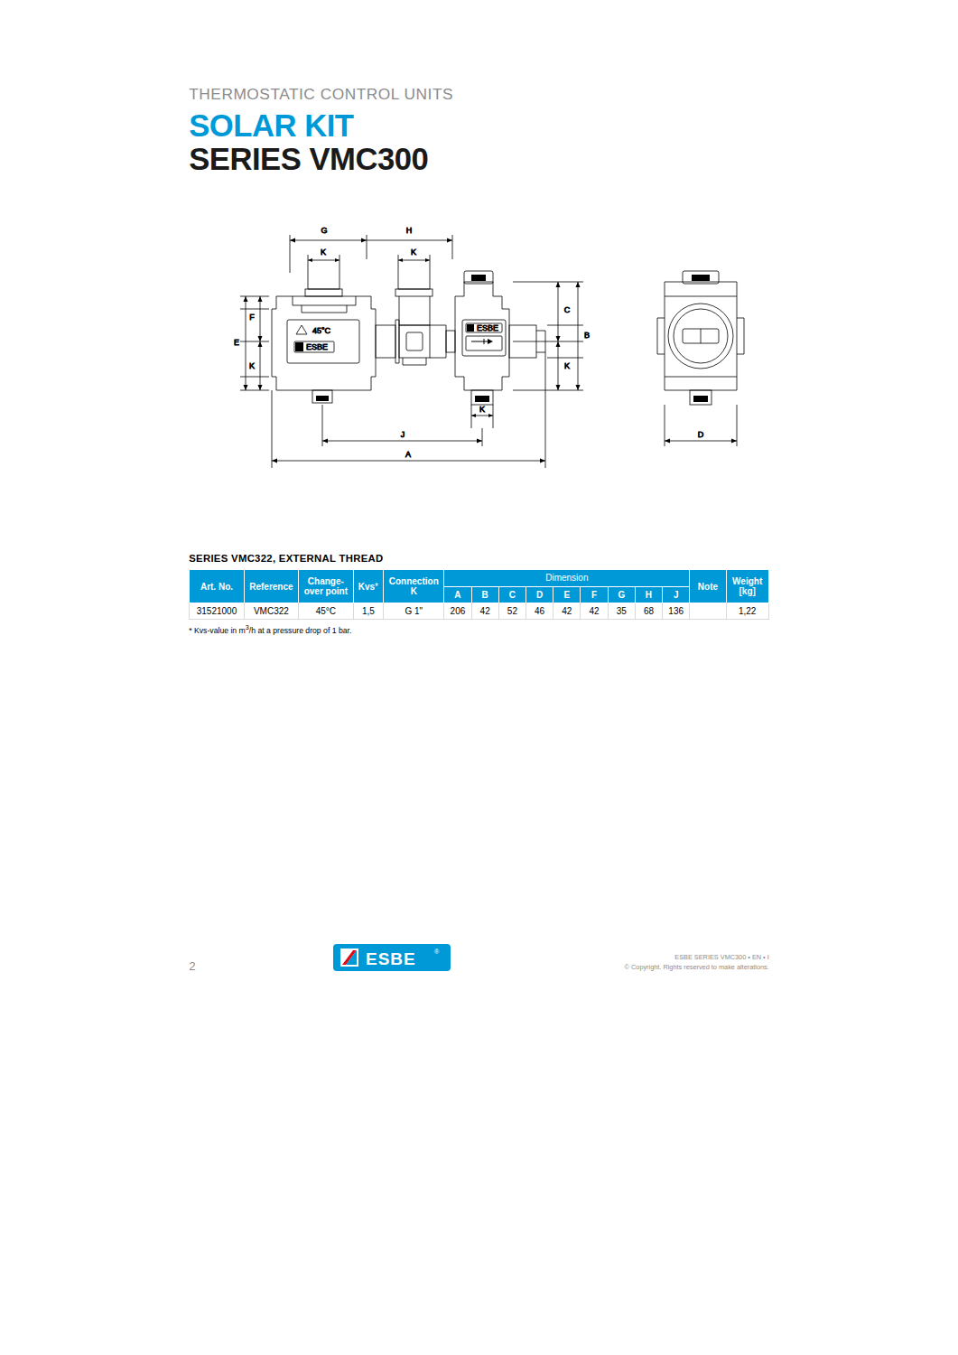Thermostatic control units
Solar KitSeries VMC300
G H K K 45°C ESBE ESBE E F K B C K K J A D
Series VMC322, external thread
| Art. No. | Reference | Change- over point | Kvs * | Connection K | Dimension | Note | Weight [kg] |
| --- | --- | --- | --- | --- | --- | --- | --- |
| A | B | C | D | E | F | G | H | J |
| 31521000 | VMC322 | 45°C | 1,5 | G 1" | 206 | 42 | 52 | 46 | 42 | 42 | 35 | 68 | 136 | | 1,22 |
* Kvs-value in m3/h at a pressure drop of 1 bar.
2
ESBE ®
ESBE SERIES VMC300 • EN • I
© Copyright. Rights reserved to make alterations.